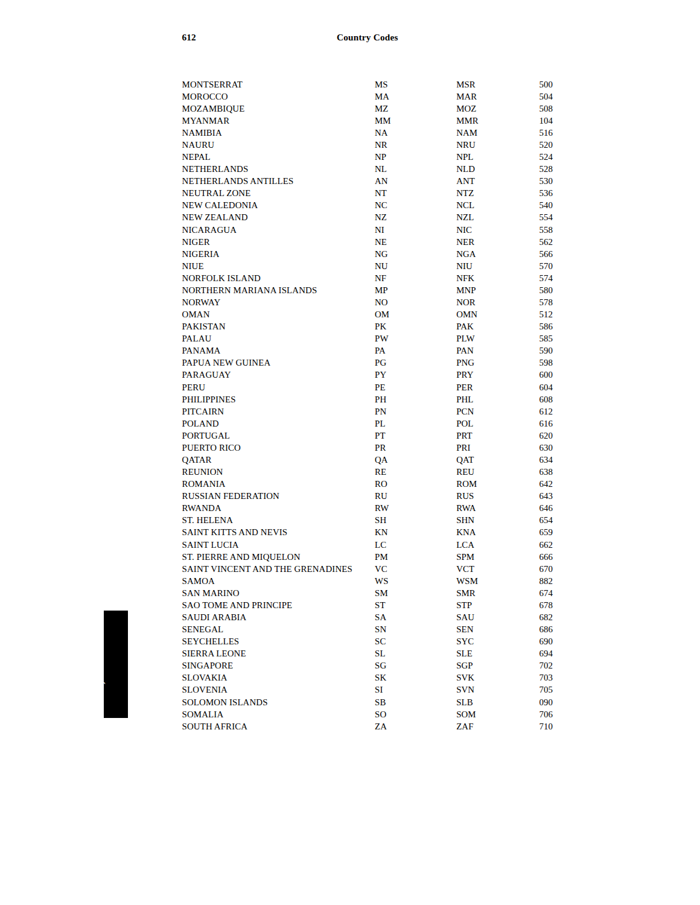612
Country Codes
| MONTSERRAT | MS | MSR | 500 |
| MOROCCO | MA | MAR | 504 |
| MOZAMBIQUE | MZ | MOZ | 508 |
| MYANMAR | MM | MMR | 104 |
| NAMIBIA | NA | NAM | 516 |
| NAURU | NR | NRU | 520 |
| NEPAL | NP | NPL | 524 |
| NETHERLANDS | NL | NLD | 528 |
| NETHERLANDS ANTILLES | AN | ANT | 530 |
| NEUTRAL ZONE | NT | NTZ | 536 |
| NEW CALEDONIA | NC | NCL | 540 |
| NEW ZEALAND | NZ | NZL | 554 |
| NICARAGUA | NI | NIC | 558 |
| NIGER | NE | NER | 562 |
| NIGERIA | NG | NGA | 566 |
| NIUE | NU | NIU | 570 |
| NORFOLK ISLAND | NF | NFK | 574 |
| NORTHERN MARIANA ISLANDS | MP | MNP | 580 |
| NORWAY | NO | NOR | 578 |
| OMAN | OM | OMN | 512 |
| PAKISTAN | PK | PAK | 586 |
| PALAU | PW | PLW | 585 |
| PANAMA | PA | PAN | 590 |
| PAPUA NEW GUINEA | PG | PNG | 598 |
| PARAGUAY | PY | PRY | 600 |
| PERU | PE | PER | 604 |
| PHILIPPINES | PH | PHL | 608 |
| PITCAIRN | PN | PCN | 612 |
| POLAND | PL | POL | 616 |
| PORTUGAL | PT | PRT | 620 |
| PUERTO RICO | PR | PRI | 630 |
| QATAR | QA | QAT | 634 |
| REUNION | RE | REU | 638 |
| ROMANIA | RO | ROM | 642 |
| RUSSIAN FEDERATION | RU | RUS | 643 |
| RWANDA | RW | RWA | 646 |
| ST. HELENA | SH | SHN | 654 |
| SAINT KITTS AND NEVIS | KN | KNA | 659 |
| SAINT LUCIA | LC | LCA | 662 |
| ST. PIERRE AND MIQUELON | PM | SPM | 666 |
| SAINT VINCENT AND THE GRENADINES | VC | VCT | 670 |
| SAMOA | WS | WSM | 882 |
| SAN MARINO | SM | SMR | 674 |
| SAO TOME AND PRINCIPE | ST | STP | 678 |
| SAUDI ARABIA | SA | SAU | 682 |
| SENEGAL | SN | SEN | 686 |
| SEYCHELLES | SC | SYC | 690 |
| SIERRA LEONE | SL | SLE | 694 |
| SINGAPORE | SG | SGP | 702 |
| SLOVAKIA | SK | SVK | 703 |
| SLOVENIA | SI | SVN | 705 |
| SOLOMON ISLANDS | SB | SLB | 090 |
| SOMALIA | SO | SOM | 706 |
| SOUTH AFRICA | ZA | ZAF | 710 |
V3 Analysis